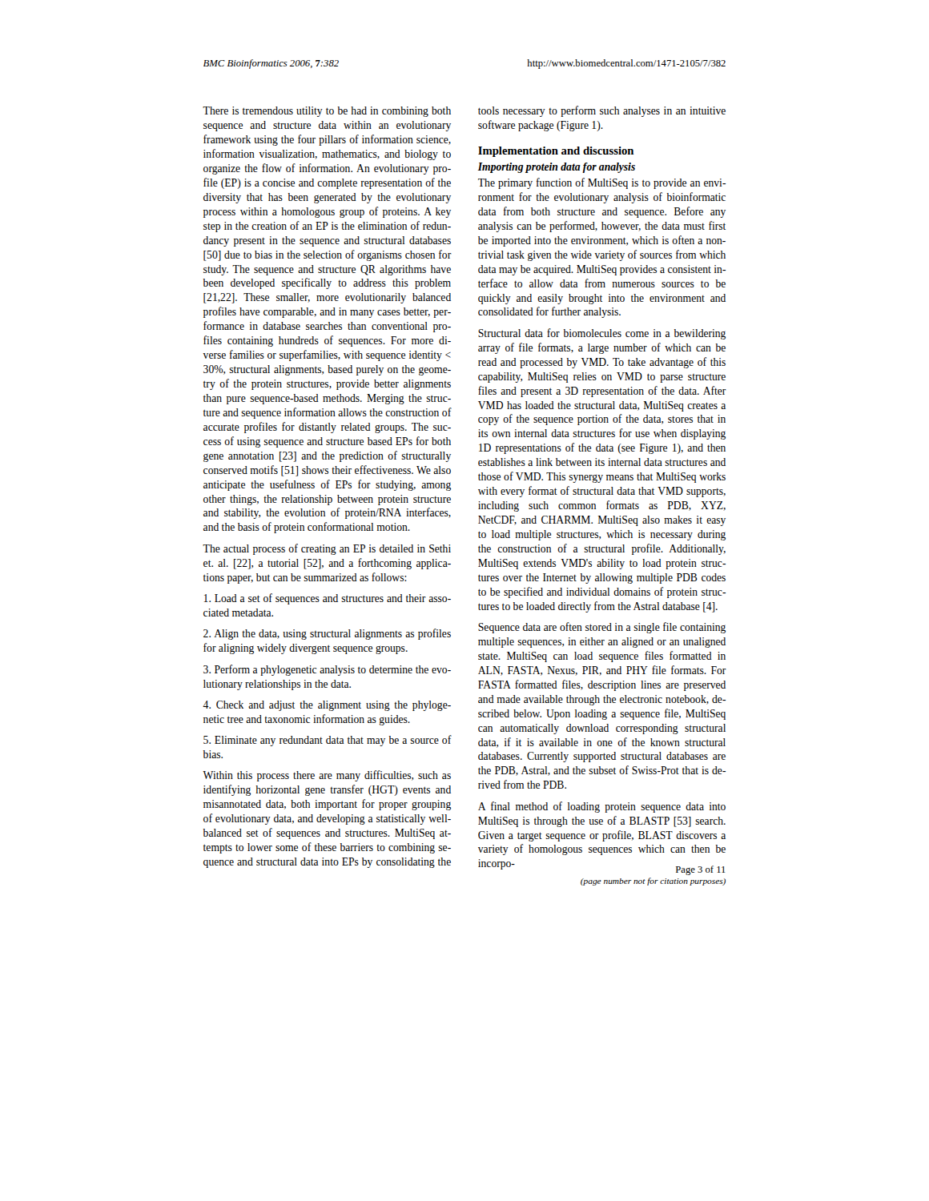BMC Bioinformatics 2006, 7:382
http://www.biomedcentral.com/1471-2105/7/382
There is tremendous utility to be had in combining both sequence and structure data within an evolutionary framework using the four pillars of information science, information visualization, mathematics, and biology to organize the flow of information. An evolutionary profile (EP) is a concise and complete representation of the diversity that has been generated by the evolutionary process within a homologous group of proteins. A key step in the creation of an EP is the elimination of redundancy present in the sequence and structural databases [50] due to bias in the selection of organisms chosen for study. The sequence and structure QR algorithms have been developed specifically to address this problem [21,22]. These smaller, more evolutionarily balanced profiles have comparable, and in many cases better, performance in database searches than conventional profiles containing hundreds of sequences. For more diverse families or superfamilies, with sequence identity < 30%, structural alignments, based purely on the geometry of the protein structures, provide better alignments than pure sequence-based methods. Merging the structure and sequence information allows the construction of accurate profiles for distantly related groups. The success of using sequence and structure based EPs for both gene annotation [23] and the prediction of structurally conserved motifs [51] shows their effectiveness. We also anticipate the usefulness of EPs for studying, among other things, the relationship between protein structure and stability, the evolution of protein/RNA interfaces, and the basis of protein conformational motion.
The actual process of creating an EP is detailed in Sethi et. al. [22], a tutorial [52], and a forthcoming applications paper, but can be summarized as follows:
1. Load a set of sequences and structures and their associated metadata.
2. Align the data, using structural alignments as profiles for aligning widely divergent sequence groups.
3. Perform a phylogenetic analysis to determine the evolutionary relationships in the data.
4. Check and adjust the alignment using the phylogenetic tree and taxonomic information as guides.
5. Eliminate any redundant data that may be a source of bias.
Within this process there are many difficulties, such as identifying horizontal gene transfer (HGT) events and misannotated data, both important for proper grouping of evolutionary data, and developing a statistically well-balanced set of sequences and structures. MultiSeq attempts to lower some of these barriers to combining sequence and structural data into EPs by consolidating the tools necessary to perform such analyses in an intuitive software package (Figure 1).
Implementation and discussion
Importing protein data for analysis
The primary function of MultiSeq is to provide an environment for the evolutionary analysis of bioinformatic data from both structure and sequence. Before any analysis can be performed, however, the data must first be imported into the environment, which is often a non-trivial task given the wide variety of sources from which data may be acquired. MultiSeq provides a consistent interface to allow data from numerous sources to be quickly and easily brought into the environment and consolidated for further analysis.
Structural data for biomolecules come in a bewildering array of file formats, a large number of which can be read and processed by VMD. To take advantage of this capability, MultiSeq relies on VMD to parse structure files and present a 3D representation of the data. After VMD has loaded the structural data, MultiSeq creates a copy of the sequence portion of the data, stores that in its own internal data structures for use when displaying 1D representations of the data (see Figure 1), and then establishes a link between its internal data structures and those of VMD. This synergy means that MultiSeq works with every format of structural data that VMD supports, including such common formats as PDB, XYZ, NetCDF, and CHARMM. MultiSeq also makes it easy to load multiple structures, which is necessary during the construction of a structural profile. Additionally, MultiSeq extends VMD's ability to load protein structures over the Internet by allowing multiple PDB codes to be specified and individual domains of protein structures to be loaded directly from the Astral database [4].
Sequence data are often stored in a single file containing multiple sequences, in either an aligned or an unaligned state. MultiSeq can load sequence files formatted in ALN, FASTA, Nexus, PIR, and PHY file formats. For FASTA formatted files, description lines are preserved and made available through the electronic notebook, described below. Upon loading a sequence file, MultiSeq can automatically download corresponding structural data, if it is available in one of the known structural databases. Currently supported structural databases are the PDB, Astral, and the subset of Swiss-Prot that is derived from the PDB.
A final method of loading protein sequence data into MultiSeq is through the use of a BLASTP [53] search. Given a target sequence or profile, BLAST discovers a variety of homologous sequences which can then be incorpo-
Page 3 of 11
(page number not for citation purposes)